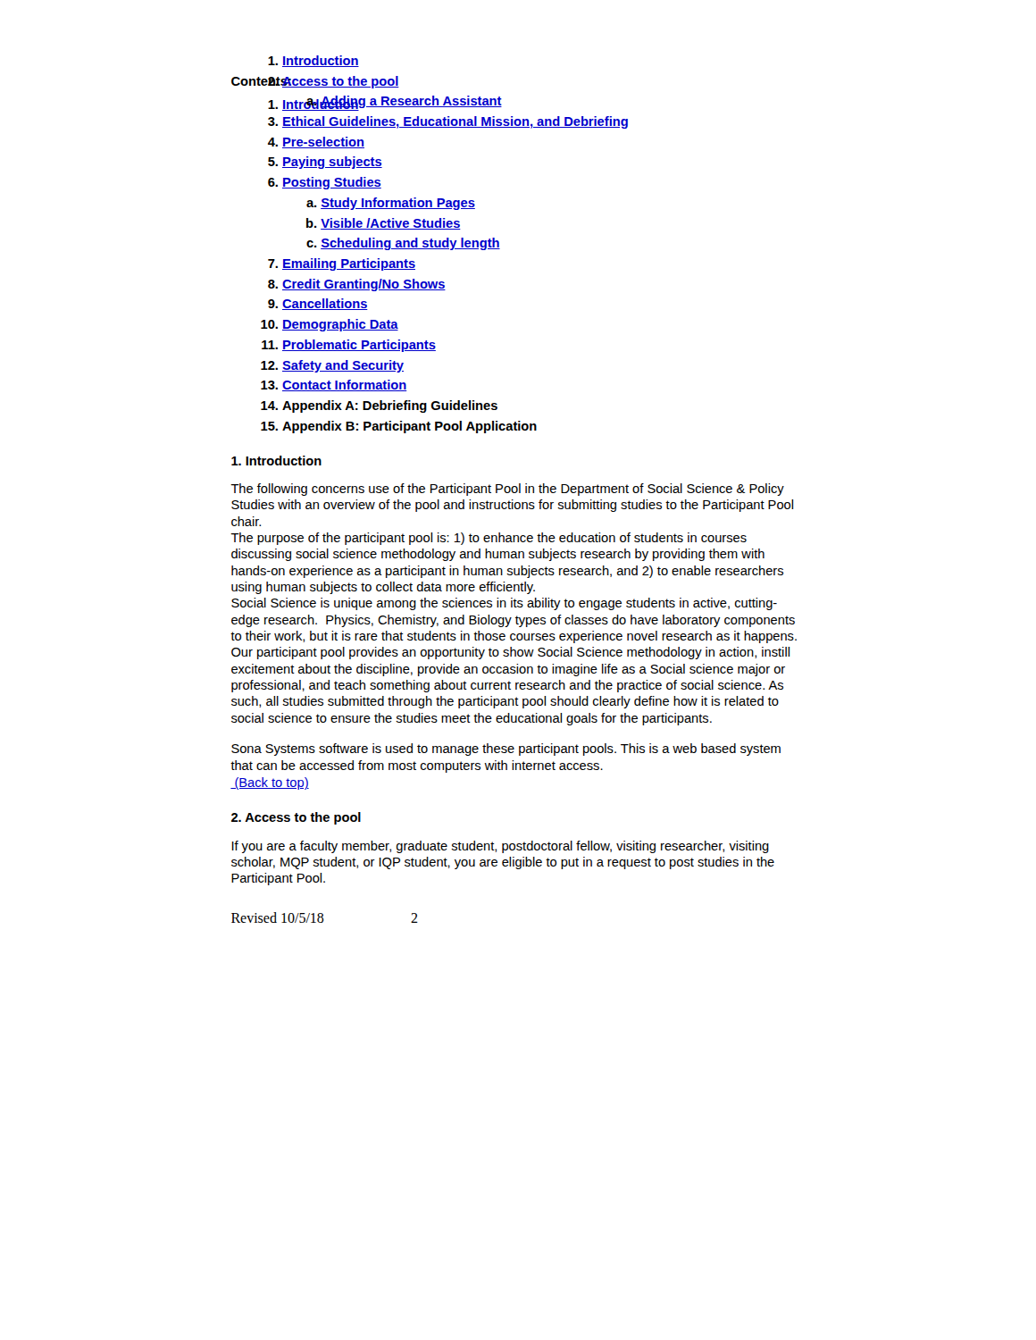Contents:
Introduction
Introduction
Access to the pool
Adding a Research Assistant
Ethical Guidelines, Educational Mission, and Debriefing
Pre-selection
Paying subjects
Posting Studies
Study Information Pages
Visible /Active Studies
Scheduling and study length
Emailing Participants
Credit Granting/No Shows
Cancellations
Demographic Data
Problematic Participants
Safety and Security
Contact Information
Appendix A: Debriefing Guidelines
Appendix B: Participant Pool Application
1. Introduction
The following concerns use of the Participant Pool in the Department of Social Science & Policy Studies with an overview of the pool and instructions for submitting studies to the Participant Pool chair.
The purpose of the participant pool is: 1) to enhance the education of students in courses discussing social science methodology and human subjects research by providing them with hands-on experience as a participant in human subjects research, and 2) to enable researchers using human subjects to collect data more efficiently.
Social Science is unique among the sciences in its ability to engage students in active, cutting-edge research. Physics, Chemistry, and Biology types of classes do have laboratory components to their work, but it is rare that students in those courses experience novel research as it happens. Our participant pool provides an opportunity to show Social Science methodology in action, instill excitement about the discipline, provide an occasion to imagine life as a Social science major or professional, and teach something about current research and the practice of social science. As such, all studies submitted through the participant pool should clearly define how it is related to social science to ensure the studies meet the educational goals for the participants.
Sona Systems software is used to manage these participant pools. This is a web based system that can be accessed from most computers with internet access.
(Back to top)
2. Access to the pool
If you are a faculty member, graduate student, postdoctoral fellow, visiting researcher, visiting scholar, MQP student, or IQP student, you are eligible to put in a request to post studies in the Participant Pool.
Revised 10/5/18 2